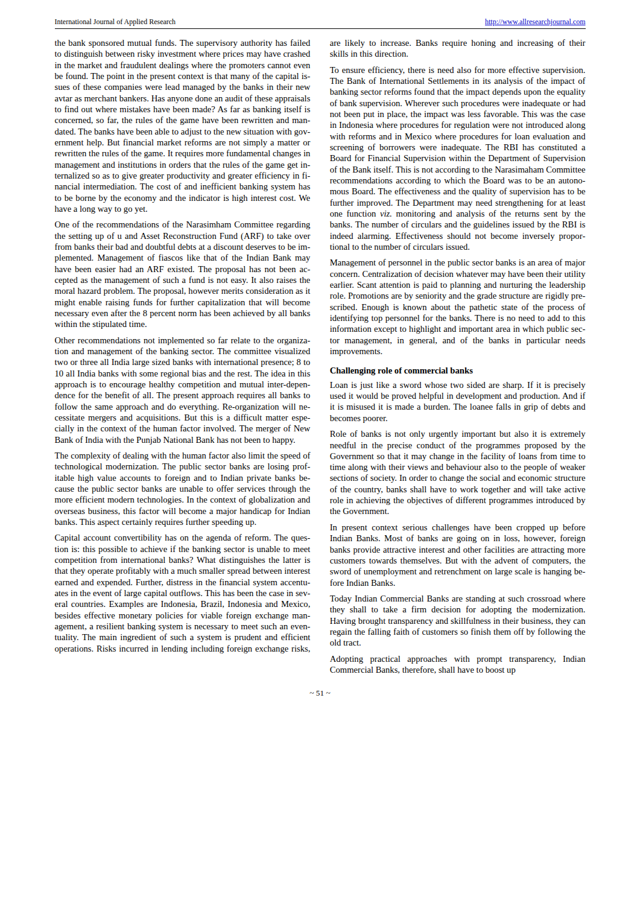International Journal of Applied Research http://www.allresearchjournal.com
the bank sponsored mutual funds. The supervisory authority has failed to distinguish between risky investment where prices may have crashed in the market and fraudulent dealings where the promoters cannot even be found. The point in the present context is that many of the capital issues of these companies were lead managed by the banks in their new avtar as merchant bankers. Has anyone done an audit of these appraisals to find out where mistakes have been made? As far as banking itself is concerned, so far, the rules of the game have been rewritten and mandated. The banks have been able to adjust to the new situation with government help. But financial market reforms are not simply a matter or rewritten the rules of the game. It requires more fundamental changes in management and institutions in orders that the rules of the game get internalized so as to give greater productivity and greater efficiency in financial intermediation. The cost of and inefficient banking system has to be borne by the economy and the indicator is high interest cost. We have a long way to go yet.
One of the recommendations of the Narasimham Committee regarding the setting up of u and Asset Reconstruction Fund (ARF) to take over from banks their bad and doubtful debts at a discount deserves to be implemented. Management of fiascos like that of the Indian Bank may have been easier had an ARF existed. The proposal has not been accepted as the management of such a fund is not easy. It also raises the moral hazard problem. The proposal, however merits consideration as it might enable raising funds for further capitalization that will become necessary even after the 8 percent norm has been achieved by all banks within the stipulated time.
Other recommendations not implemented so far relate to the organization and management of the banking sector. The committee visualized two or three all India large sized banks with international presence; 8 to 10 all India banks with some regional bias and the rest. The idea in this approach is to encourage healthy competition and mutual inter-dependence for the benefit of all. The present approach requires all banks to follow the same approach and do everything. Re-organization will necessitate mergers and acquisitions. But this is a difficult matter especially in the context of the human factor involved. The merger of New Bank of India with the Punjab National Bank has not been to happy.
The complexity of dealing with the human factor also limit the speed of technological modernization. The public sector banks are losing profitable high value accounts to foreign and to Indian private banks because the public sector banks are unable to offer services through the more efficient modern technologies. In the context of globalization and overseas business, this factor will become a major handicap for Indian banks. This aspect certainly requires further speeding up.
Capital account convertibility has on the agenda of reform. The question is: this possible to achieve if the banking sector is unable to meet competition from international banks? What distinguishes the latter is that they operate profitably with a much smaller spread between interest earned and expended. Further, distress in the financial system accentuates in the event of large capital outflows. This has been the case in several countries. Examples are Indonesia, Brazil, Indonesia and Mexico, besides effective monetary policies for viable foreign exchange management, a resilient banking system is necessary to meet such an eventuality. The main ingredient of such a system is prudent and efficient operations. Risks incurred in lending including foreign exchange risks, are likely to increase. Banks require honing and increasing of their skills in this direction.
To ensure efficiency, there is need also for more effective supervision. The Bank of International Settlements in its analysis of the impact of banking sector reforms found that the impact depends upon the equality of bank supervision. Wherever such procedures were inadequate or had not been put in place, the impact was less favorable. This was the case in Indonesia where procedures for regulation were not introduced along with reforms and in Mexico where procedures for loan evaluation and screening of borrowers were inadequate. The RBI has constituted a Board for Financial Supervision within the Department of Supervision of the Bank itself. This is not according to the Narasimaham Committee recommendations according to which the Board was to be an autonomous Board. The effectiveness and the quality of supervision has to be further improved. The Department may need strengthening for at least one function viz. monitoring and analysis of the returns sent by the banks. The number of circulars and the guidelines issued by the RBI is indeed alarming. Effectiveness should not become inversely proportional to the number of circulars issued.
Management of personnel in the public sector banks is an area of major concern. Centralization of decision whatever may have been their utility earlier. Scant attention is paid to planning and nurturing the leadership role. Promotions are by seniority and the grade structure are rigidly prescribed. Enough is known about the pathetic state of the process of identifying top personnel for the banks. There is no need to add to this information except to highlight and important area in which public sector management, in general, and of the banks in particular needs improvements.
Challenging role of commercial banks
Loan is just like a sword whose two sided are sharp. If it is precisely used it would be proved helpful in development and production. And if it is misused it is made a burden. The loanee falls in grip of debts and becomes poorer.
Role of banks is not only urgently important but also it is extremely needful in the precise conduct of the programmes proposed by the Government so that it may change in the facility of loans from time to time along with their views and behaviour also to the people of weaker sections of society. In order to change the social and economic structure of the country, banks shall have to work together and will take active role in achieving the objectives of different programmes introduced by the Government.
In present context serious challenges have been cropped up before Indian Banks. Most of banks are going on in loss, however, foreign banks provide attractive interest and other facilities are attracting more customers towards themselves. But with the advent of computers, the sword of unemployment and retrenchment on large scale is hanging before Indian Banks.
Today Indian Commercial Banks are standing at such crossroad where they shall to take a firm decision for adopting the modernization. Having brought transparency and skillfulness in their business, they can regain the falling faith of customers so finish them off by following the old tract.
Adopting practical approaches with prompt transparency, Indian Commercial Banks, therefore, shall have to boost up
~ 51 ~